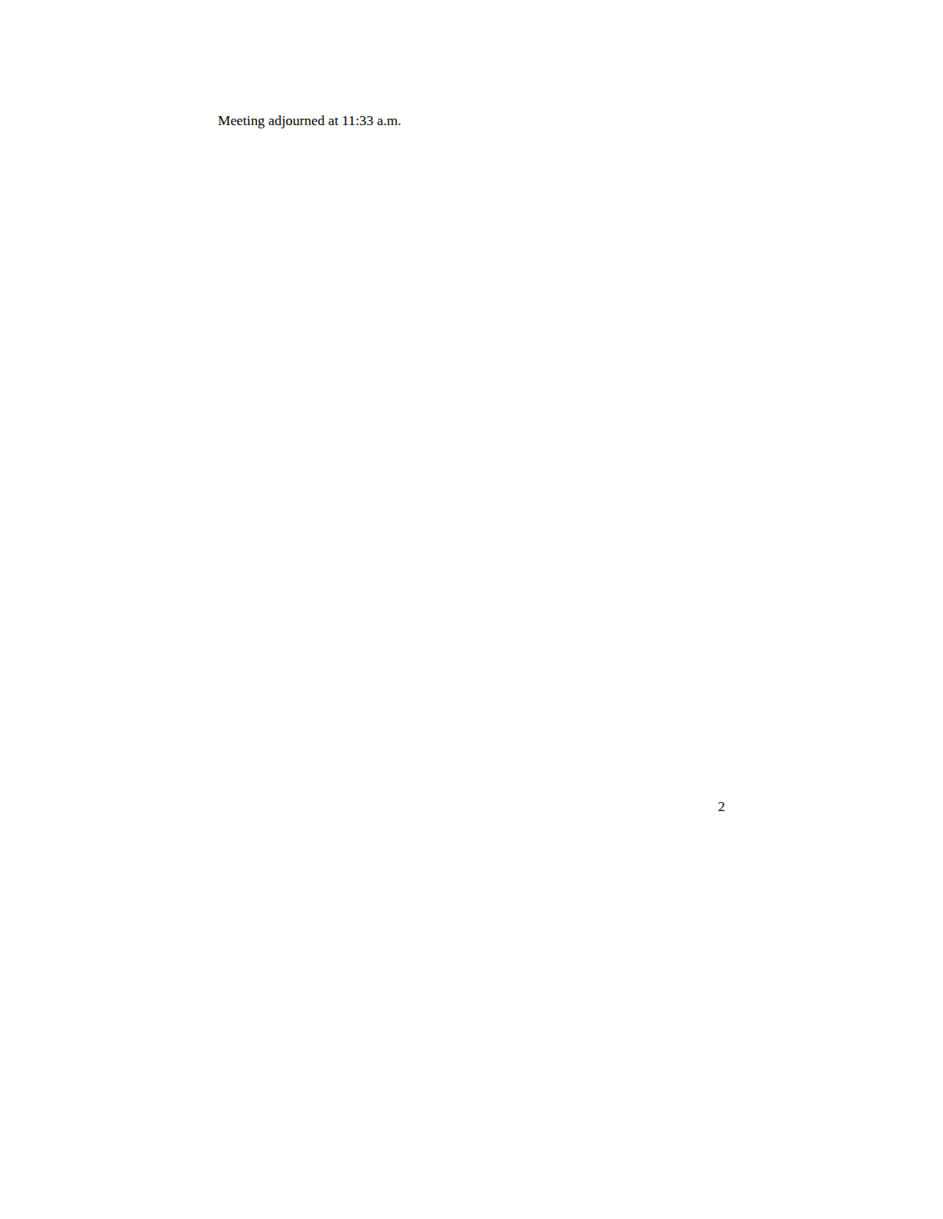Meeting adjourned at 11:33 a.m.
2